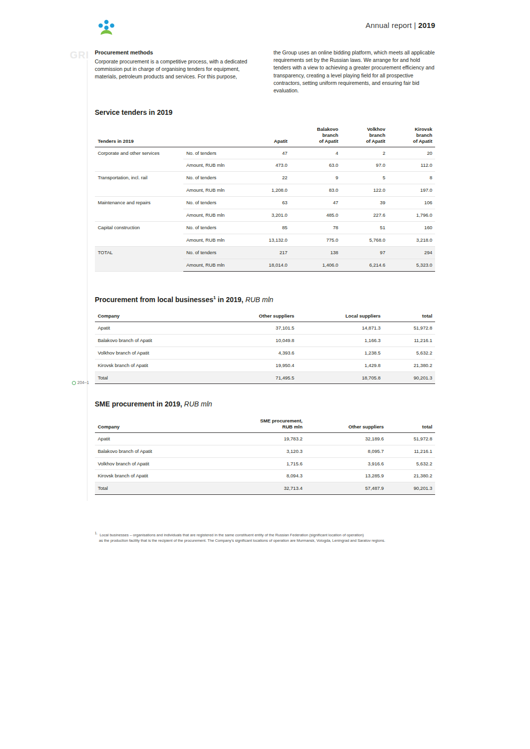GRI
204–1
Annual report | 2019
Procurement methods
Corporate procurement is a competitive process, with a dedicated commission put in charge of organising tenders for equipment, materials, petroleum products and services. For this purpose,
the Group uses an online bidding platform, which meets all applicable requirements set by the Russian laws. We arrange for and hold tenders with a view to achieving a greater procurement efficiency and transparency, creating a level playing field for all prospective contractors, setting uniform requirements, and ensuring fair bid evaluation.
Service tenders in 2019
| Tenders in 2019 | | Apatit | Balakovo branch of Apatit | Volkhov branch of Apatit | Kirovsk branch of Apatit |
| --- | --- | --- | --- | --- | --- |
| Corporate and other services | No. of tenders | 47 | 4 | 2 | 20 |
| Amount, RUB mln | 473.0 | 63.0 | 97.0 | 112.0 |
| Transportation, incl. rail | No. of tenders | 22 | 9 | 5 | 8 |
| Amount, RUB mln | 1,208.0 | 83.0 | 122.0 | 197.0 |
| Maintenance and repairs | No. of tenders | 63 | 47 | 39 | 106 |
| Amount, RUB mln | 3,201.0 | 485.0 | 227.6 | 1,796.0 |
| Capital construction | No. of tenders | 85 | 78 | 51 | 160 |
| Amount, RUB mln | 13,132.0 | 775.0 | 5,768.0 | 3,218.0 |
| TOTAL | No. of tenders | 217 | 138 | 97 | 294 |
| Amount, RUB mln | 18,014.0 | 1,406.0 | 6,214.6 | 5,323.0 |
Procurement from local businesses1 in 2019, RUB mln
| Company | Other suppliers | Local suppliers | total |
| --- | --- | --- | --- |
| Apatit | 37,101.5 | 14,871.3 | 51,972.8 |
| Balakovo branch of Apatit | 10,049.8 | 1,166.3 | 11,216.1 |
| Volkhov branch of Apatit | 4,393.6 | 1,238.5 | 5,632.2 |
| Kirovsk branch of Apatit | 19,950.4 | 1,429.8 | 21,380.2 |
| Total | 71,495.5 | 18,705.8 | 90,201.3 |
SME procurement in 2019, RUB mln
| Company | SME procurement, RUB mln | Other suppliers | total |
| --- | --- | --- | --- |
| Apatit | 19,783.2 | 32,189.6 | 51,972.8 |
| Balakovo branch of Apatit | 3,120.3 | 8,095.7 | 11,216.1 |
| Volkhov branch of Apatit | 1,715.6 | 3,916.6 | 5,632.2 |
| Kirovsk branch of Apatit | 8,094.3 | 13,285.9 | 21,380.2 |
| Total | 32,713.4 | 57,487.9 | 90,201.3 |
1. Local businesses – organisations and individuals that are registered in the same constituent entity of the Russian Federation (significant location of operation)
as the production facility that is the recipient of the procurement. The Company’s significant locations of operation are Murmansk, Vologda, Leningrad and Saratov regions.